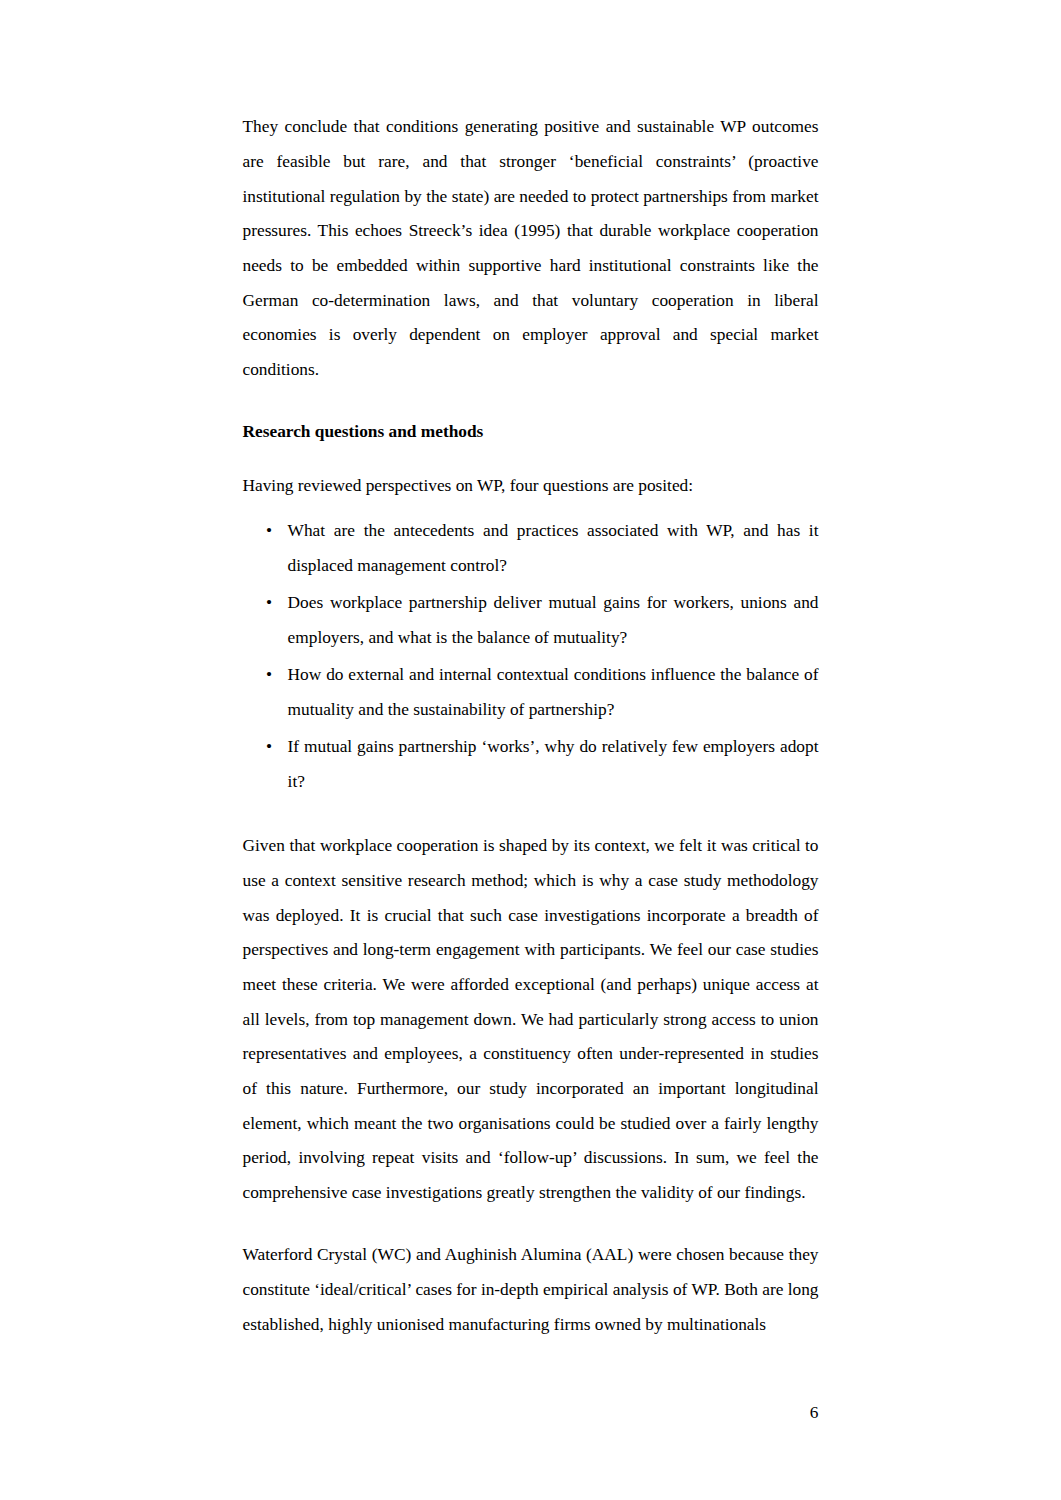They conclude that conditions generating positive and sustainable WP outcomes are feasible but rare, and that stronger ‘beneficial constraints’ (proactive institutional regulation by the state) are needed to protect partnerships from market pressures. This echoes Streeck’s idea (1995) that durable workplace cooperation needs to be embedded within supportive hard institutional constraints like the German co-determination laws, and that voluntary cooperation in liberal economies is overly dependent on employer approval and special market conditions.
Research questions and methods
Having reviewed perspectives on WP, four questions are posited:
What are the antecedents and practices associated with WP, and has it displaced management control?
Does workplace partnership deliver mutual gains for workers, unions and employers, and what is the balance of mutuality?
How do external and internal contextual conditions influence the balance of mutuality and the sustainability of partnership?
If mutual gains partnership ‘works’, why do relatively few employers adopt it?
Given that workplace cooperation is shaped by its context, we felt it was critical to use a context sensitive research method; which is why a case study methodology was deployed. It is crucial that such case investigations incorporate a breadth of perspectives and long-term engagement with participants. We feel our case studies meet these criteria. We were afforded exceptional (and perhaps) unique access at all levels, from top management down. We had particularly strong access to union representatives and employees, a constituency often under-represented in studies of this nature. Furthermore, our study incorporated an important longitudinal element, which meant the two organisations could be studied over a fairly lengthy period, involving repeat visits and ‘follow-up’ discussions. In sum, we feel the comprehensive case investigations greatly strengthen the validity of our findings.
Waterford Crystal (WC) and Aughinish Alumina (AAL) were chosen because they constitute ‘ideal/critical’ cases for in-depth empirical analysis of WP. Both are long established, highly unionised manufacturing firms owned by multinationals
6